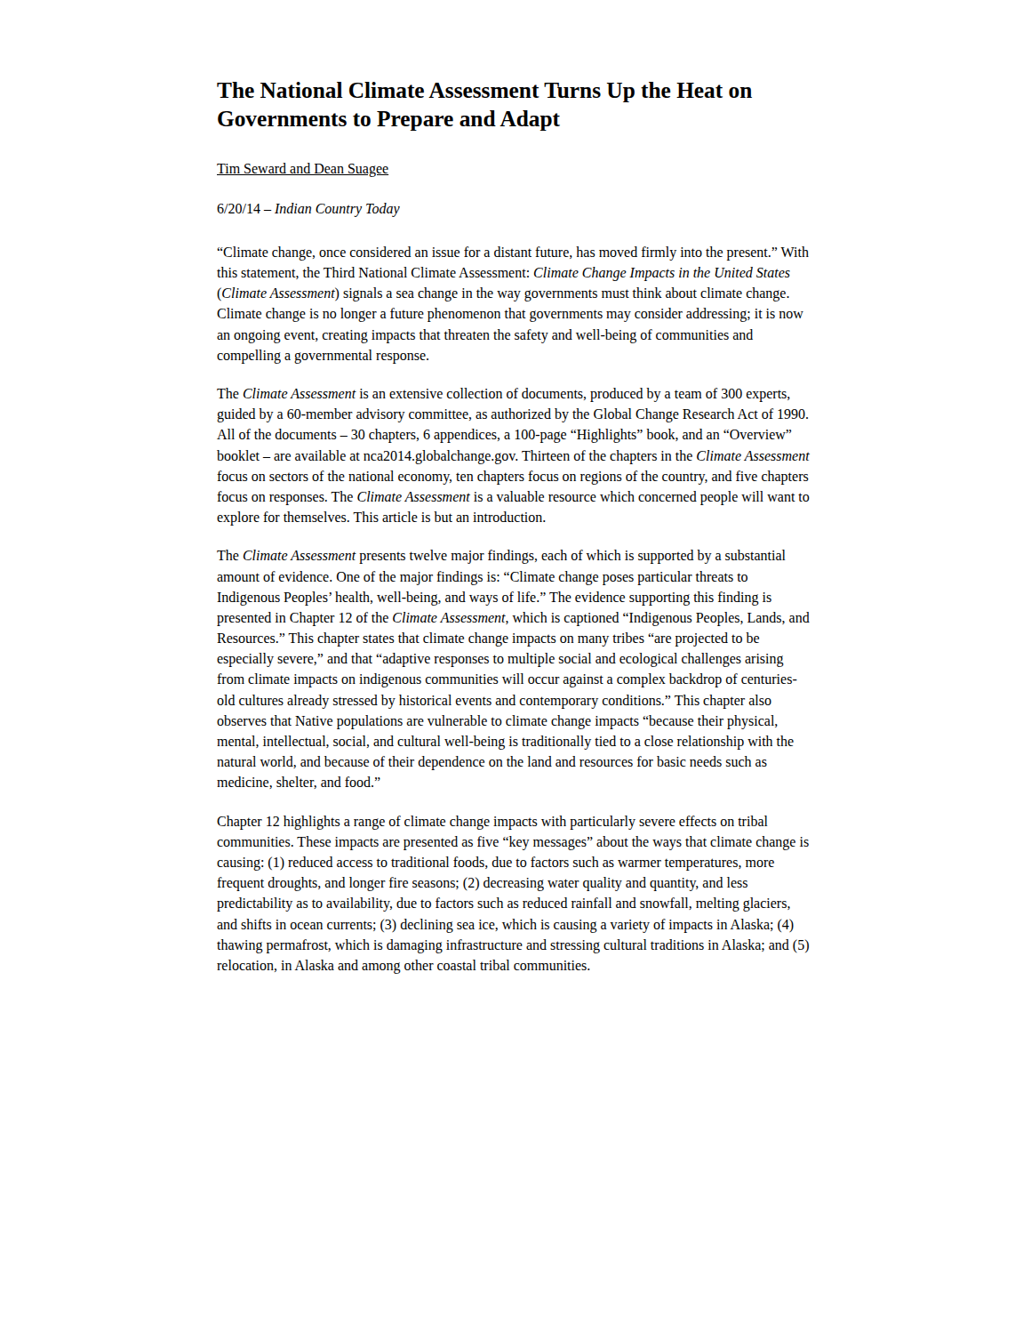The National Climate Assessment Turns Up the Heat on Governments to Prepare and Adapt
Tim Seward and Dean Suagee
6/20/14 – Indian Country Today
“Climate change, once considered an issue for a distant future, has moved firmly into the present.” With this statement, the Third National Climate Assessment: Climate Change Impacts in the United States (Climate Assessment) signals a sea change in the way governments must think about climate change. Climate change is no longer a future phenomenon that governments may consider addressing; it is now an ongoing event, creating impacts that threaten the safety and well-being of communities and compelling a governmental response.
The Climate Assessment is an extensive collection of documents, produced by a team of 300 experts, guided by a 60-member advisory committee, as authorized by the Global Change Research Act of 1990. All of the documents – 30 chapters, 6 appendices, a 100-page “Highlights” book, and an “Overview” booklet – are available at nca2014.globalchange.gov. Thirteen of the chapters in the Climate Assessment focus on sectors of the national economy, ten chapters focus on regions of the country, and five chapters focus on responses. The Climate Assessment is a valuable resource which concerned people will want to explore for themselves. This article is but an introduction.
The Climate Assessment presents twelve major findings, each of which is supported by a substantial amount of evidence. One of the major findings is: “Climate change poses particular threats to Indigenous Peoples’ health, well-being, and ways of life.” The evidence supporting this finding is presented in Chapter 12 of the Climate Assessment, which is captioned “Indigenous Peoples, Lands, and Resources.” This chapter states that climate change impacts on many tribes “are projected to be especially severe,” and that “adaptive responses to multiple social and ecological challenges arising from climate impacts on indigenous communities will occur against a complex backdrop of centuries-old cultures already stressed by historical events and contemporary conditions.” This chapter also observes that Native populations are vulnerable to climate change impacts “because their physical, mental, intellectual, social, and cultural well-being is traditionally tied to a close relationship with the natural world, and because of their dependence on the land and resources for basic needs such as medicine, shelter, and food.”
Chapter 12 highlights a range of climate change impacts with particularly severe effects on tribal communities. These impacts are presented as five “key messages” about the ways that climate change is causing: (1) reduced access to traditional foods, due to factors such as warmer temperatures, more frequent droughts, and longer fire seasons; (2) decreasing water quality and quantity, and less predictability as to availability, due to factors such as reduced rainfall and snowfall, melting glaciers, and shifts in ocean currents; (3) declining sea ice, which is causing a variety of impacts in Alaska; (4) thawing permafrost, which is damaging infrastructure and stressing cultural traditions in Alaska; and (5) relocation, in Alaska and among other coastal tribal communities.